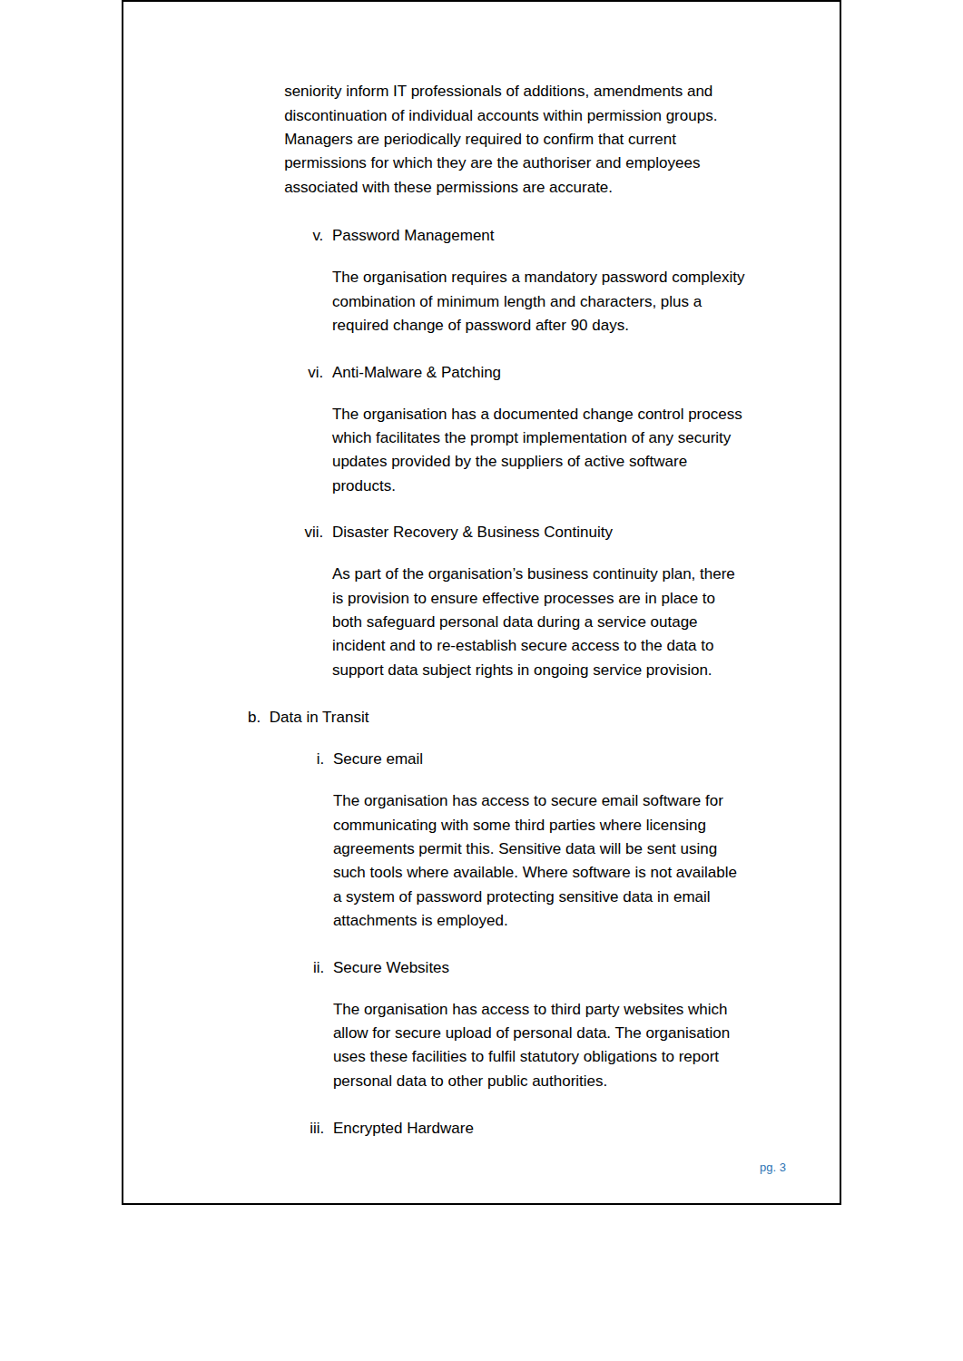seniority inform IT professionals of additions, amendments and discontinuation of individual accounts within permission groups. Managers are periodically required to confirm that current permissions for which they are the authoriser and employees associated with these permissions are accurate.
v.
Password Management
The organisation requires a mandatory password complexity combination of minimum length and characters, plus a required change of password after 90 days.
vi.
Anti-Malware & Patching
The organisation has a documented change control process which facilitates the prompt implementation of any security updates provided by the suppliers of active software products.
vii.
Disaster Recovery & Business Continuity
As part of the organisation’s business continuity plan, there is provision to ensure effective processes are in place to both safeguard personal data during a service outage incident and to re-establish secure access to the data to support data subject rights in ongoing service provision.
b.
Data in Transit
i.
Secure email
The organisation has access to secure email software for communicating with some third parties where licensing agreements permit this. Sensitive data will be sent using such tools where available. Where software is not available a system of password protecting sensitive data in email attachments is employed.
ii.
Secure Websites
The organisation has access to third party websites which allow for secure upload of personal data. The organisation uses these facilities to fulfil statutory obligations to report personal data to other public authorities.
iii.
Encrypted Hardware
pg. 3